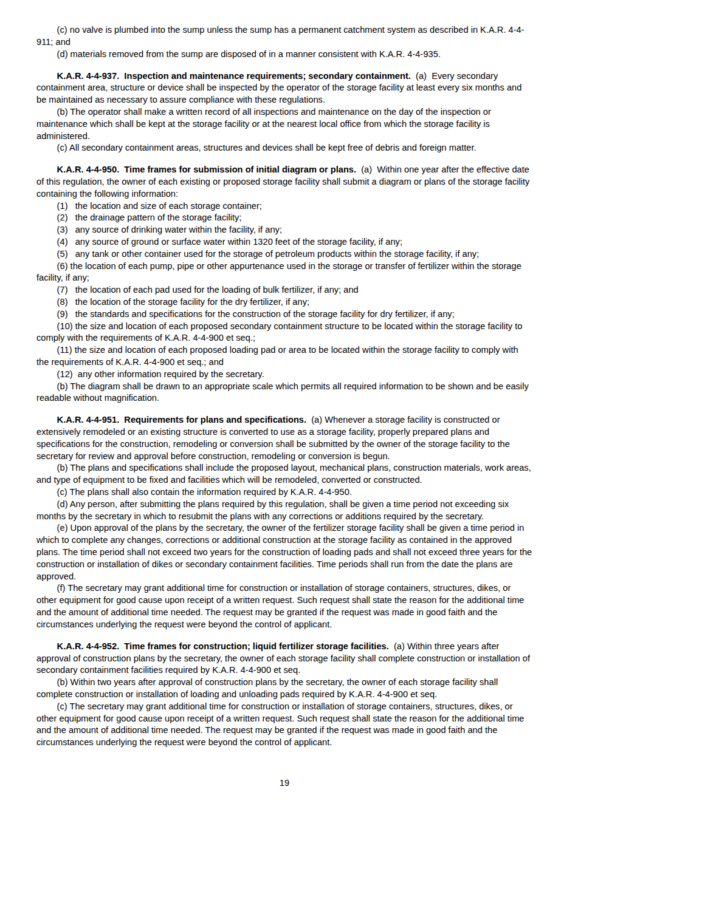(c) no valve is plumbed into the sump unless the sump has a permanent catchment system as described in K.A.R. 4-4-911; and
(d) materials removed from the sump are disposed of in a manner consistent with K.A.R. 4-4-935.
K.A.R. 4-4-937. Inspection and maintenance requirements; secondary containment. (a) Every secondary containment area, structure or device shall be inspected by the operator of the storage facility at least every six months and be maintained as necessary to assure compliance with these regulations.
(b) The operator shall make a written record of all inspections and maintenance on the day of the inspection or maintenance which shall be kept at the storage facility or at the nearest local office from which the storage facility is administered.
(c) All secondary containment areas, structures and devices shall be kept free of debris and foreign matter.
K.A.R. 4-4-950. Time frames for submission of initial diagram or plans. (a) Within one year after the effective date of this regulation, the owner of each existing or proposed storage facility shall submit a diagram or plans of the storage facility containing the following information:
(1) the location and size of each storage container;
(2) the drainage pattern of the storage facility;
(3) any source of drinking water within the facility, if any;
(4) any source of ground or surface water within 1320 feet of the storage facility, if any;
(5) any tank or other container used for the storage of petroleum products within the storage facility, if any;
(6) the location of each pump, pipe or other appurtenance used in the storage or transfer of fertilizer within the storage facility, if any;
(7) the location of each pad used for the loading of bulk fertilizer, if any; and
(8) the location of the storage facility for the dry fertilizer, if any;
(9) the standards and specifications for the construction of the storage facility for dry fertilizer, if any;
(10) the size and location of each proposed secondary containment structure to be located within the storage facility to comply with the requirements of K.A.R. 4-4-900 et seq.;
(11) the size and location of each proposed loading pad or area to be located within the storage facility to comply with the requirements of K.A.R. 4-4-900 et seq.; and
(12) any other information required by the secretary.
(b) The diagram shall be drawn to an appropriate scale which permits all required information to be shown and be easily readable without magnification.
K.A.R. 4-4-951. Requirements for plans and specifications. (a) Whenever a storage facility is constructed or extensively remodeled or an existing structure is converted to use as a storage facility, properly prepared plans and specifications for the construction, remodeling or conversion shall be submitted by the owner of the storage facility to the secretary for review and approval before construction, remodeling or conversion is begun.
(b) The plans and specifications shall include the proposed layout, mechanical plans, construction materials, work areas, and type of equipment to be fixed and facilities which will be remodeled, converted or constructed.
(c) The plans shall also contain the information required by K.A.R. 4-4-950.
(d) Any person, after submitting the plans required by this regulation, shall be given a time period not exceeding six months by the secretary in which to resubmit the plans with any corrections or additions required by the secretary.
(e) Upon approval of the plans by the secretary, the owner of the fertilizer storage facility shall be given a time period in which to complete any changes, corrections or additional construction at the storage facility as contained in the approved plans. The time period shall not exceed two years for the construction of loading pads and shall not exceed three years for the construction or installation of dikes or secondary containment facilities. Time periods shall run from the date the plans are approved.
(f) The secretary may grant additional time for construction or installation of storage containers, structures, dikes, or other equipment for good cause upon receipt of a written request. Such request shall state the reason for the additional time and the amount of additional time needed. The request may be granted if the request was made in good faith and the circumstances underlying the request were beyond the control of applicant.
K.A.R. 4-4-952. Time frames for construction; liquid fertilizer storage facilities. (a) Within three years after approval of construction plans by the secretary, the owner of each storage facility shall complete construction or installation of secondary containment facilities required by K.A.R. 4-4-900 et seq.
(b) Within two years after approval of construction plans by the secretary, the owner of each storage facility shall complete construction or installation of loading and unloading pads required by K.A.R. 4-4-900 et seq.
(c) The secretary may grant additional time for construction or installation of storage containers, structures, dikes, or other equipment for good cause upon receipt of a written request. Such request shall state the reason for the additional time and the amount of additional time needed. The request may be granted if the request was made in good faith and the circumstances underlying the request were beyond the control of applicant.
19